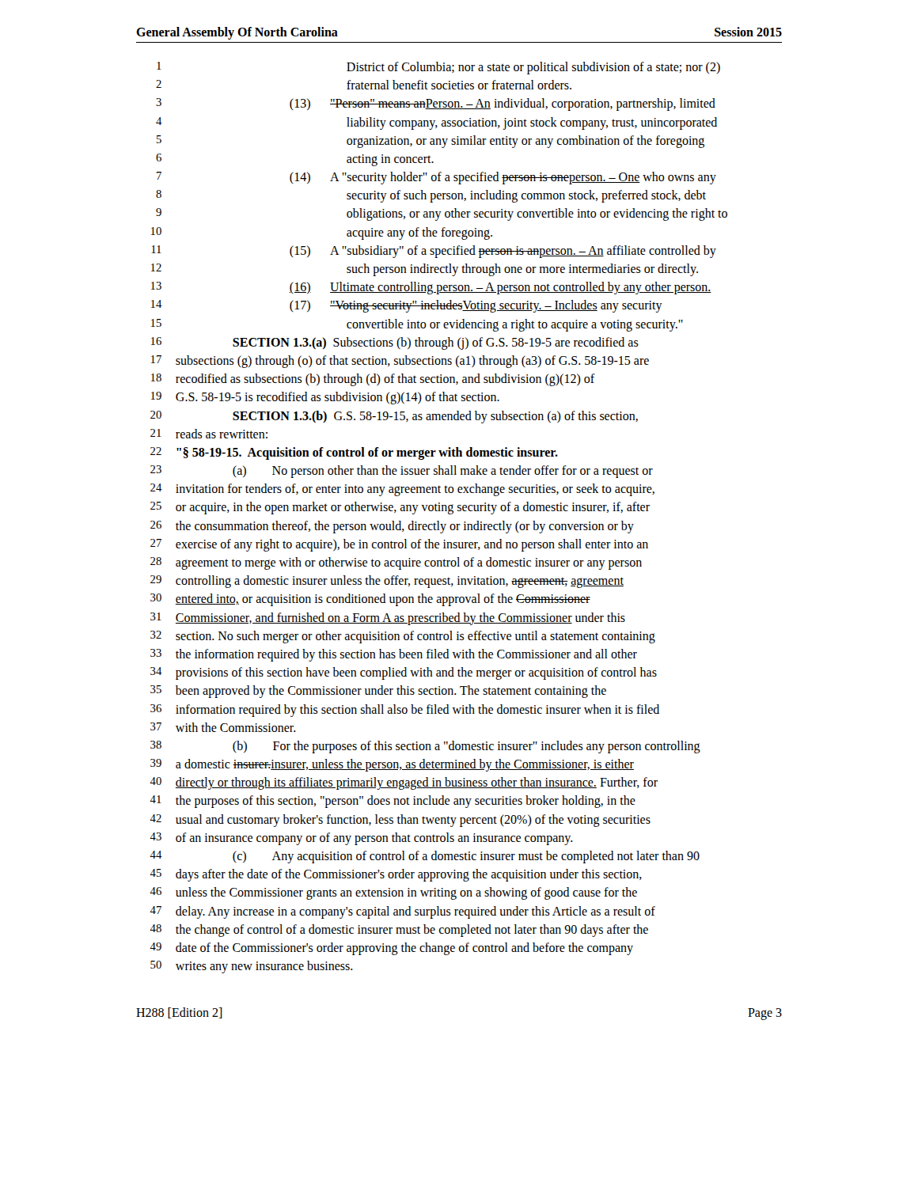General Assembly Of North Carolina Session 2015
District of Columbia; nor a state or political subdivision of a state; nor (2)
fraternal benefit societies or fraternal orders.
(13)"Person" means anPerson. – An individual, corporation, partnership, limited
liability company, association, joint stock company, trust, unincorporated
organization, or any similar entity or any combination of the foregoing
acting in concert.
(14) A "security holder" of a specified person is oneperson. – One who owns any
security of such person, including common stock, preferred stock, debt
obligations, or any other security convertible into or evidencing the right to
acquire any of the foregoing.
(15) A "subsidiary" of a specified person is anperson. – An affiliate controlled by
such person indirectly through one or more intermediaries or directly.
(16) Ultimate controlling person. – A person not controlled by any other person.
(17)"Voting security" includesVoting security. – Includes any security
convertible into or evidencing a right to acquire a voting security."
SECTION 1.3.(a) Subsections (b) through (j) of G.S. 58-19-5 are recodified as
subsections (g) through (o) of that section, subsections (a1) through (a3) of G.S. 58-19-15 are
recodified as subsections (b) through (d) of that section, and subdivision (g)(12) of
G.S. 58-19-5 is recodified as subdivision (g)(14) of that section.
SECTION 1.3.(b) G.S. 58-19-15, as amended by subsection (a) of this section,
reads as rewritten:
"§ 58-19-15. Acquisition of control of or merger with domestic insurer.
(a) No person other than the issuer shall make a tender offer for or a request or
invitation for tenders of, or enter into any agreement to exchange securities, or seek to acquire,
or acquire, in the open market or otherwise, any voting security of a domestic insurer, if, after
the consummation thereof, the person would, directly or indirectly (or by conversion or by
exercise of any right to acquire), be in control of the insurer, and no person shall enter into an
agreement to merge with or otherwise to acquire control of a domestic insurer or any person
controlling a domestic insurer unless the offer, request, invitation, agreement, agreement
entered into, or acquisition is conditioned upon the approval of the Commissioner
Commissioner, and furnished on a Form A as prescribed by the Commissioner under this
section. No such merger or other acquisition of control is effective until a statement containing
the information required by this section has been filed with the Commissioner and all other
provisions of this section have been complied with and the merger or acquisition of control has
been approved by the Commissioner under this section. The statement containing the
information required by this section shall also be filed with the domestic insurer when it is filed
with the Commissioner.
(b) For the purposes of this section a "domestic insurer" includes any person controlling
a domestic insurer.insurer, unless the person, as determined by the Commissioner, is either
directly or through its affiliates primarily engaged in business other than insurance. Further, for
the purposes of this section, "person" does not include any securities broker holding, in the
usual and customary broker's function, less than twenty percent (20%) of the voting securities
of an insurance company or of any person that controls an insurance company.
(c) Any acquisition of control of a domestic insurer must be completed not later than 90
days after the date of the Commissioner's order approving the acquisition under this section,
unless the Commissioner grants an extension in writing on a showing of good cause for the
delay. Any increase in a company's capital and surplus required under this Article as a result of
the change of control of a domestic insurer must be completed not later than 90 days after the
date of the Commissioner's order approving the change of control and before the company
writes any new insurance business.
H288 [Edition 2] Page 3